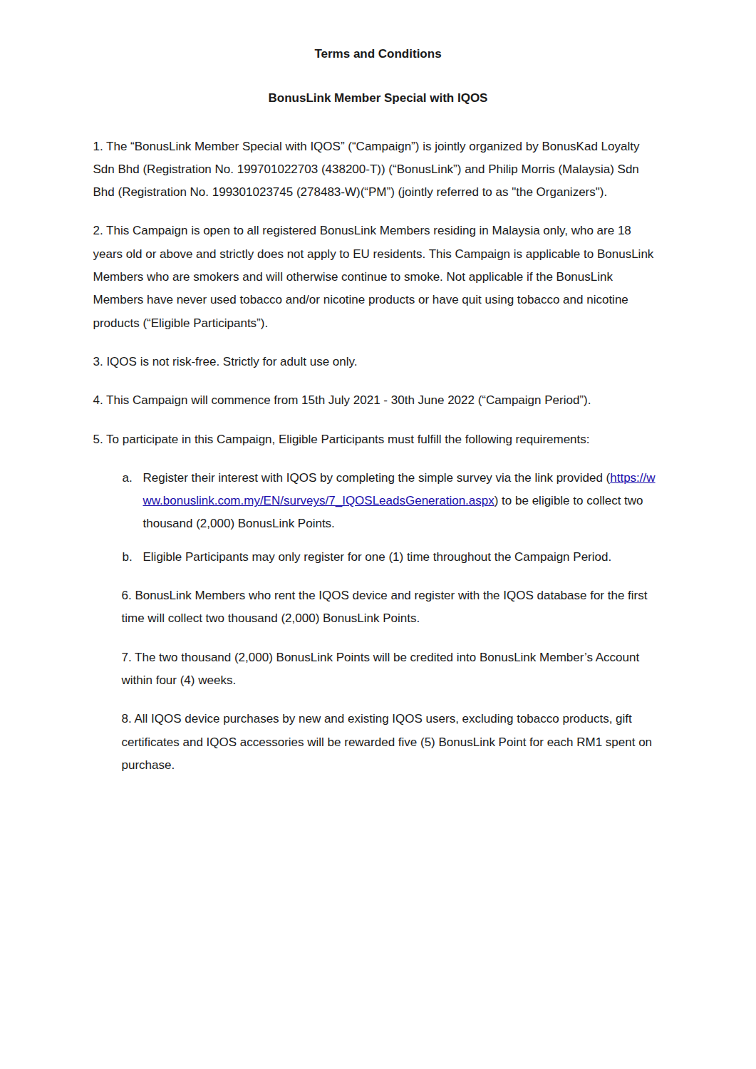Terms and Conditions
BonusLink Member Special with IQOS
1. The “BonusLink Member Special with IQOS” (“Campaign”) is jointly organized by BonusKad Loyalty Sdn Bhd (Registration No. 199701022703 (438200-T)) (“BonusLink”) and Philip Morris (Malaysia) Sdn Bhd (Registration No. 199301023745 (278483-W)(“PM”) (jointly referred to as "the Organizers").
2. This Campaign is open to all registered BonusLink Members residing in Malaysia only, who are 18 years old or above and strictly does not apply to EU residents. This Campaign is applicable to BonusLink Members who are smokers and will otherwise continue to smoke. Not applicable if the BonusLink Members have never used tobacco and/or nicotine products or have quit using tobacco and nicotine products (“Eligible Participants”).
3. IQOS is not risk-free. Strictly for adult use only.
4. This Campaign will commence from 15th July 2021 - 30th June 2022 (“Campaign Period”).
5. To participate in this Campaign, Eligible Participants must fulfill the following requirements:
Register their interest with IQOS by completing the simple survey via the link provided (https://www.bonuslink.com.my/EN/surveys/7_IQOSLeadsGeneration.aspx) to be eligible to collect two thousand (2,000) BonusLink Points.
Eligible Participants may only register for one (1) time throughout the Campaign Period.
6. BonusLink Members who rent the IQOS device and register with the IQOS database for the first time will collect two thousand (2,000) BonusLink Points.
7. The two thousand (2,000) BonusLink Points will be credited into BonusLink Member’s Account within four (4) weeks.
8. All IQOS device purchases by new and existing IQOS users, excluding tobacco products, gift certificates and IQOS accessories will be rewarded five (5) BonusLink Point for each RM1 spent on purchase.